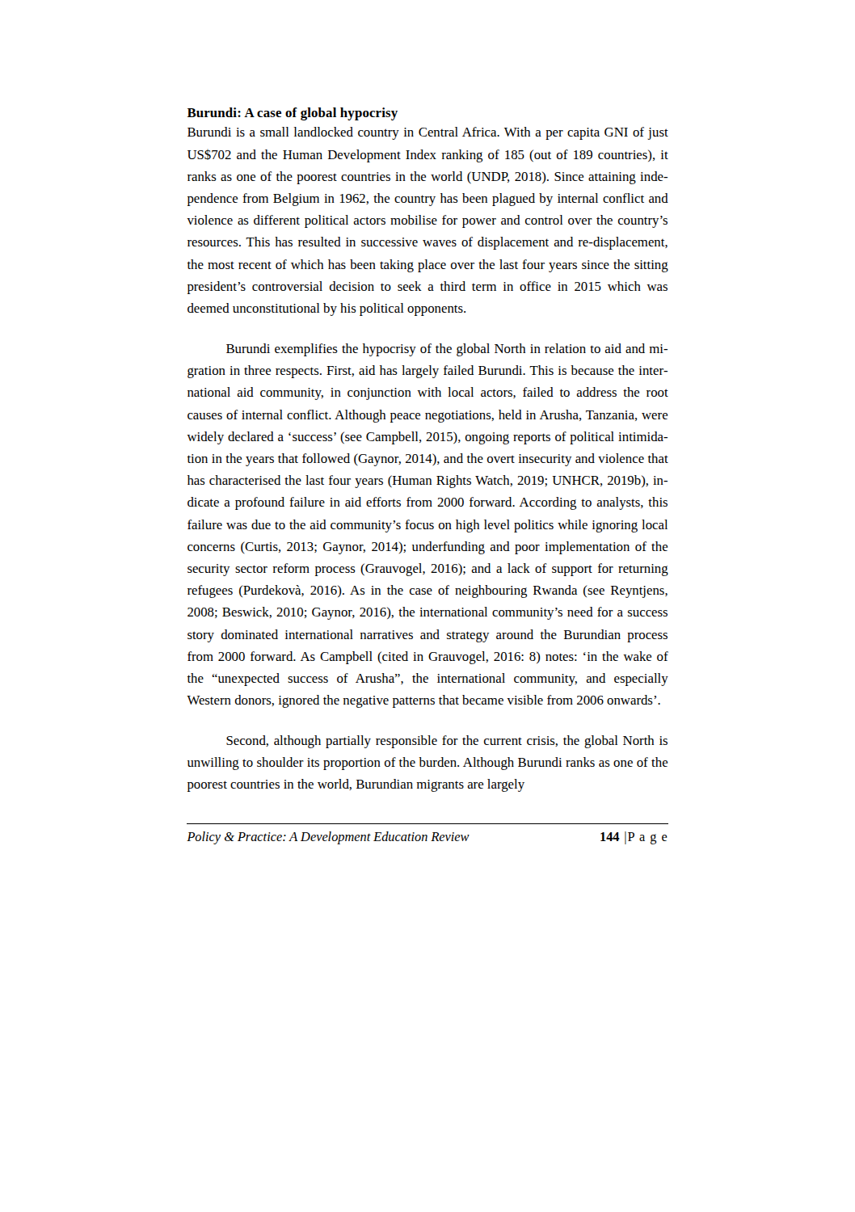Burundi: A case of global hypocrisy
Burundi is a small landlocked country in Central Africa. With a per capita GNI of just US$702 and the Human Development Index ranking of 185 (out of 189 countries), it ranks as one of the poorest countries in the world (UNDP, 2018). Since attaining independence from Belgium in 1962, the country has been plagued by internal conflict and violence as different political actors mobilise for power and control over the country’s resources. This has resulted in successive waves of displacement and re-displacement, the most recent of which has been taking place over the last four years since the sitting president’s controversial decision to seek a third term in office in 2015 which was deemed unconstitutional by his political opponents.
Burundi exemplifies the hypocrisy of the global North in relation to aid and migration in three respects. First, aid has largely failed Burundi. This is because the international aid community, in conjunction with local actors, failed to address the root causes of internal conflict. Although peace negotiations, held in Arusha, Tanzania, were widely declared a ‘success’ (see Campbell, 2015), ongoing reports of political intimidation in the years that followed (Gaynor, 2014), and the overt insecurity and violence that has characterised the last four years (Human Rights Watch, 2019; UNHCR, 2019b), indicate a profound failure in aid efforts from 2000 forward. According to analysts, this failure was due to the aid community’s focus on high level politics while ignoring local concerns (Curtis, 2013; Gaynor, 2014); underfunding and poor implementation of the security sector reform process (Grauvogel, 2016); and a lack of support for returning refugees (Purdekovà, 2016). As in the case of neighbouring Rwanda (see Reyntjens, 2008; Beswick, 2010; Gaynor, 2016), the international community’s need for a success story dominated international narratives and strategy around the Burundian process from 2000 forward. As Campbell (cited in Grauvogel, 2016: 8) notes: ‘in the wake of the “unexpected success of Arusha”, the international community, and especially Western donors, ignored the negative patterns that became visible from 2006 onwards’.
Second, although partially responsible for the current crisis, the global North is unwilling to shoulder its proportion of the burden. Although Burundi ranks as one of the poorest countries in the world, Burundian migrants are largely
Policy & Practice: A Development Education Review 144|P a g e